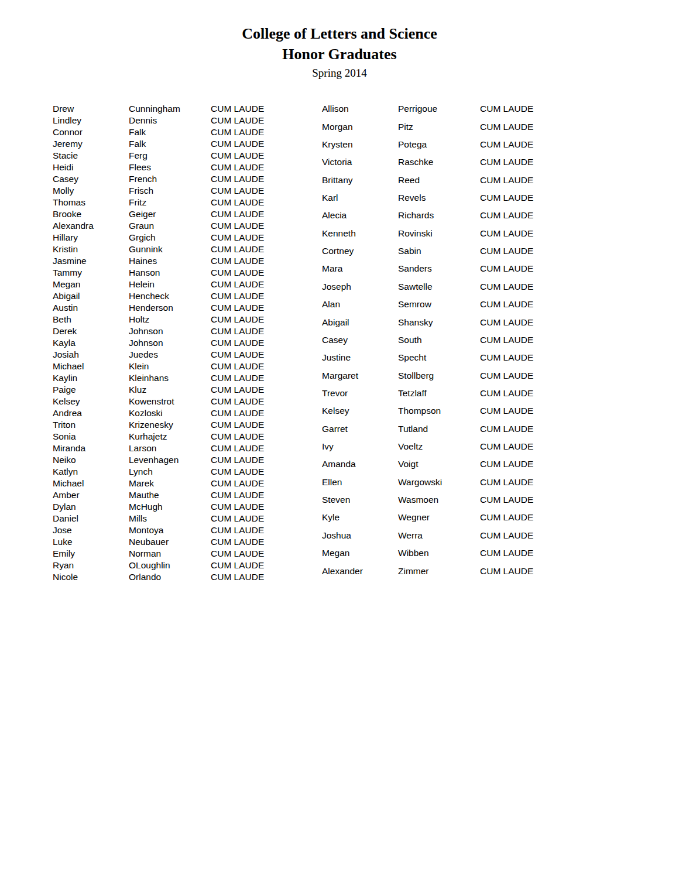College of Letters and Science
Honor Graduates
Spring 2014
| Drew | Cunningham | CUM LAUDE |
| Lindley | Dennis | CUM LAUDE |
| Connor | Falk | CUM LAUDE |
| Jeremy | Falk | CUM LAUDE |
| Stacie | Ferg | CUM LAUDE |
| Heidi | Flees | CUM LAUDE |
| Casey | French | CUM LAUDE |
| Molly | Frisch | CUM LAUDE |
| Thomas | Fritz | CUM LAUDE |
| Brooke | Geiger | CUM LAUDE |
| Alexandra | Graun | CUM LAUDE |
| Hillary | Grgich | CUM LAUDE |
| Kristin | Gunnink | CUM LAUDE |
| Jasmine | Haines | CUM LAUDE |
| Tammy | Hanson | CUM LAUDE |
| Megan | Helein | CUM LAUDE |
| Abigail | Hencheck | CUM LAUDE |
| Austin | Henderson | CUM LAUDE |
| Beth | Holtz | CUM LAUDE |
| Derek | Johnson | CUM LAUDE |
| Kayla | Johnson | CUM LAUDE |
| Josiah | Juedes | CUM LAUDE |
| Michael | Klein | CUM LAUDE |
| Kaylin | Kleinhans | CUM LAUDE |
| Paige | Kluz | CUM LAUDE |
| Kelsey | Kowenstrot | CUM LAUDE |
| Andrea | Kozloski | CUM LAUDE |
| Triton | Krizenesky | CUM LAUDE |
| Sonia | Kurhajetz | CUM LAUDE |
| Miranda | Larson | CUM LAUDE |
| Neiko | Levenhagen | CUM LAUDE |
| Katlyn | Lynch | CUM LAUDE |
| Michael | Marek | CUM LAUDE |
| Amber | Mauthe | CUM LAUDE |
| Dylan | McHugh | CUM LAUDE |
| Daniel | Mills | CUM LAUDE |
| Jose | Montoya | CUM LAUDE |
| Luke | Neubauer | CUM LAUDE |
| Emily | Norman | CUM LAUDE |
| Ryan | OLoughlin | CUM LAUDE |
| Nicole | Orlando | CUM LAUDE |
| Allison | Perrigoue | CUM LAUDE |
| Morgan | Pitz | CUM LAUDE |
| Krysten | Potega | CUM LAUDE |
| Victoria | Raschke | CUM LAUDE |
| Brittany | Reed | CUM LAUDE |
| Karl | Revels | CUM LAUDE |
| Alecia | Richards | CUM LAUDE |
| Kenneth | Rovinski | CUM LAUDE |
| Cortney | Sabin | CUM LAUDE |
| Mara | Sanders | CUM LAUDE |
| Joseph | Sawtelle | CUM LAUDE |
| Alan | Semrow | CUM LAUDE |
| Abigail | Shansky | CUM LAUDE |
| Casey | South | CUM LAUDE |
| Justine | Specht | CUM LAUDE |
| Margaret | Stollberg | CUM LAUDE |
| Trevor | Tetzlaff | CUM LAUDE |
| Kelsey | Thompson | CUM LAUDE |
| Garret | Tutland | CUM LAUDE |
| Ivy | Voeltz | CUM LAUDE |
| Amanda | Voigt | CUM LAUDE |
| Ellen | Wargowski | CUM LAUDE |
| Steven | Wasmoen | CUM LAUDE |
| Kyle | Wegner | CUM LAUDE |
| Joshua | Werra | CUM LAUDE |
| Megan | Wibben | CUM LAUDE |
| Alexander | Zimmer | CUM LAUDE |